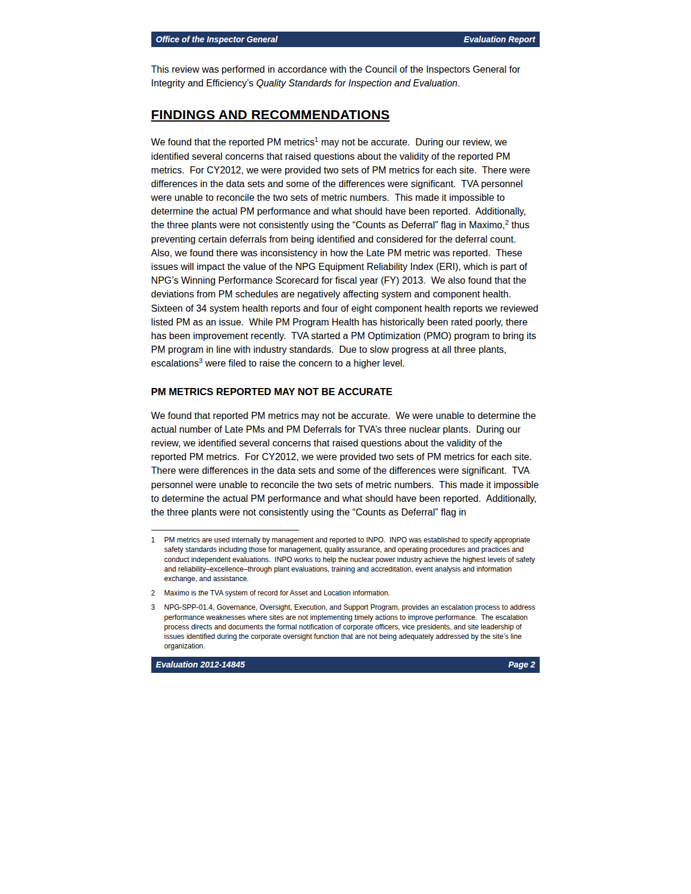Office of the Inspector General Evaluation Report
This review was performed in accordance with the Council of the Inspectors General for Integrity and Efficiency’s Quality Standards for Inspection and Evaluation.
FINDINGS AND RECOMMENDATIONS
We found that the reported PM metrics1 may not be accurate. During our review, we identified several concerns that raised questions about the validity of the reported PM metrics. For CY2012, we were provided two sets of PM metrics for each site. There were differences in the data sets and some of the differences were significant. TVA personnel were unable to reconcile the two sets of metric numbers. This made it impossible to determine the actual PM performance and what should have been reported. Additionally, the three plants were not consistently using the “Counts as Deferral” flag in Maximo,2 thus preventing certain deferrals from being identified and considered for the deferral count. Also, we found there was inconsistency in how the Late PM metric was reported. These issues will impact the value of the NPG Equipment Reliability Index (ERI), which is part of NPG’s Winning Performance Scorecard for fiscal year (FY) 2013. We also found that the deviations from PM schedules are negatively affecting system and component health. Sixteen of 34 system health reports and four of eight component health reports we reviewed listed PM as an issue. While PM Program Health has historically been rated poorly, there has been improvement recently. TVA started a PM Optimization (PMO) program to bring its PM program in line with industry standards. Due to slow progress at all three plants, escalations3 were filed to raise the concern to a higher level.
PM METRICS REPORTED MAY NOT BE ACCURATE
We found that reported PM metrics may not be accurate. We were unable to determine the actual number of Late PMs and PM Deferrals for TVA’s three nuclear plants. During our review, we identified several concerns that raised questions about the validity of the reported PM metrics. For CY2012, we were provided two sets of PM metrics for each site. There were differences in the data sets and some of the differences were significant. TVA personnel were unable to reconcile the two sets of metric numbers. This made it impossible to determine the actual PM performance and what should have been reported. Additionally, the three plants were not consistently using the “Counts as Deferral” flag in
1
PM metrics are used internally by management and reported to INPO. INPO was established to specify appropriate safety standards including those for management, quality assurance, and operating procedures and practices and conduct independent evaluations. INPO works to help the nuclear power industry achieve the highest levels of safety and reliability–excellence–through plant evaluations, training and accreditation, event analysis and information exchange, and assistance.
2
Maximo is the TVA system of record for Asset and Location information.
3
NPG-SPP-01.4, Governance, Oversight, Execution, and Support Program, provides an escalation process to address performance weaknesses where sites are not implementing timely actions to improve performance. The escalation process directs and documents the formal notification of corporate officers, vice presidents, and site leadership of issues identified during the corporate oversight function that are not being adequately addressed by the site’s line organization.
Evaluation 2012-14845 Page 2